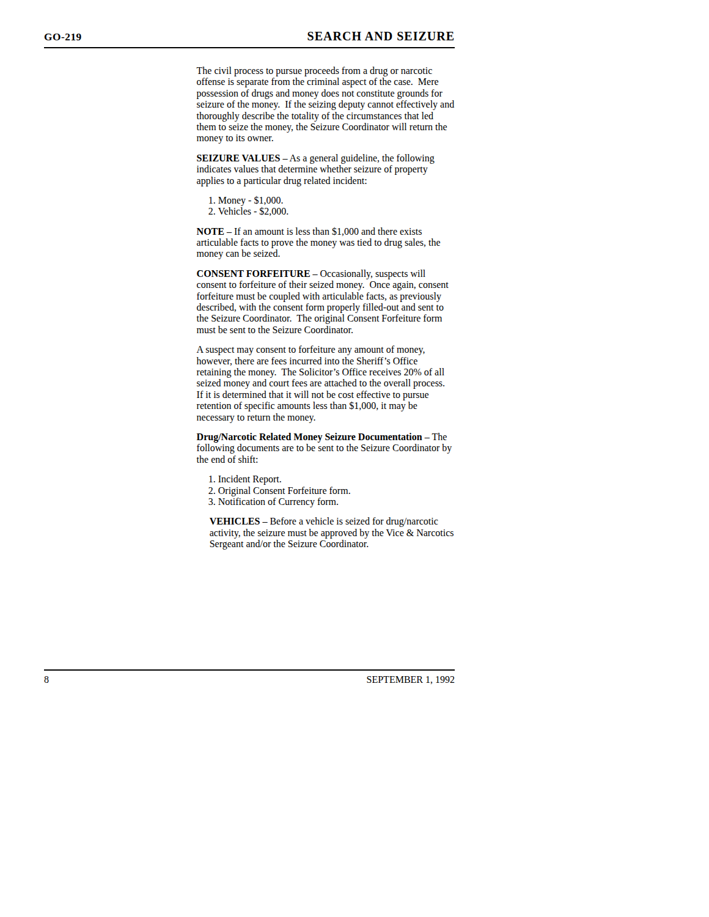GO-219 SEARCH AND SEIZURE
The civil process to pursue proceeds from a drug or narcotic offense is separate from the criminal aspect of the case. Mere possession of drugs and money does not constitute grounds for seizure of the money. If the seizing deputy cannot effectively and thoroughly describe the totality of the circumstances that led them to seize the money, the Seizure Coordinator will return the money to its owner.
SEIZURE VALUES – As a general guideline, the following indicates values that determine whether seizure of property applies to a particular drug related incident:
Money - $1,000.
Vehicles - $2,000.
NOTE – If an amount is less than $1,000 and there exists articulable facts to prove the money was tied to drug sales, the money can be seized.
CONSENT FORFEITURE – Occasionally, suspects will consent to forfeiture of their seized money. Once again, consent forfeiture must be coupled with articulable facts, as previously described, with the consent form properly filled-out and sent to the Seizure Coordinator. The original Consent Forfeiture form must be sent to the Seizure Coordinator.
A suspect may consent to forfeiture any amount of money, however, there are fees incurred into the Sheriff’s Office retaining the money. The Solicitor’s Office receives 20% of all seized money and court fees are attached to the overall process. If it is determined that it will not be cost effective to pursue retention of specific amounts less than $1,000, it may be necessary to return the money.
Drug/Narcotic Related Money Seizure Documentation – The following documents are to be sent to the Seizure Coordinator by the end of shift:
Incident Report.
Original Consent Forfeiture form.
Notification of Currency form.
VEHICLES – Before a vehicle is seized for drug/narcotic activity, the seizure must be approved by the Vice & Narcotics Sergeant and/or the Seizure Coordinator.
8 SEPTEMBER 1, 1992